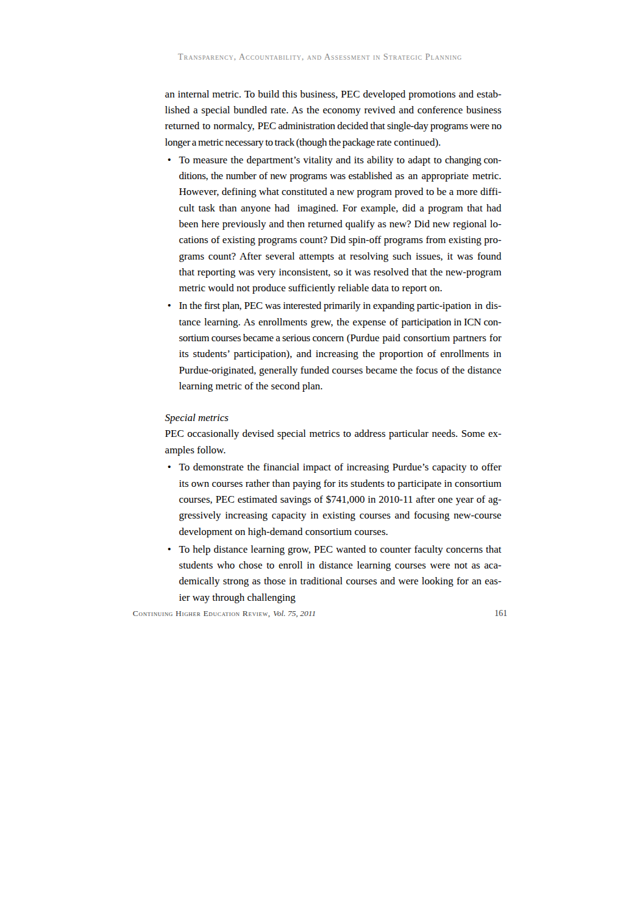Transparency, Accountability, and Assessment in Strategic Planning
an internal metric. To build this business, PEC developed promotions and established a special bundled rate. As the economy revived and conference business returned to normalcy, PEC administration decided that single-day programs were no longer a metric necessary to track (though the package rate continued).
To measure the department’s vitality and its ability to adapt to changing conditions, the number of new programs was established as an appropriate metric. However, defining what constituted a new program proved to be a more difficult task than anyone had imagined. For example, did a program that had been here previously and then returned qualify as new? Did new regional locations of existing programs count? Did spin-off programs from existing programs count? After several attempts at resolving such issues, it was found that reporting was very inconsistent, so it was resolved that the new-program metric would not produce sufficiently reliable data to report on.
In the first plan, PEC was interested primarily in expanding partic-ipation in distance learning. As enrollments grew, the expense of participation in ICN consortium courses became a serious concern (Purdue paid consortium partners for its students’ participation), and increasing the proportion of enrollments in Purdue-originated, generally funded courses became the focus of the distance learning metric of the second plan.
Special metrics
PEC occasionally devised special metrics to address particular needs. Some examples follow.
To demonstrate the financial impact of increasing Purdue’s capacity to offer its own courses rather than paying for its students to participate in consortium courses, PEC estimated savings of $741,000 in 2010-11 after one year of aggressively increasing capacity in existing courses and focusing new-course development on high-demand consortium courses.
To help distance learning grow, PEC wanted to counter faculty concerns that students who chose to enroll in distance learning courses were not as academically strong as those in traditional courses and were looking for an easier way through challenging
Continuing Higher Education Review, Vol. 75, 2011 161